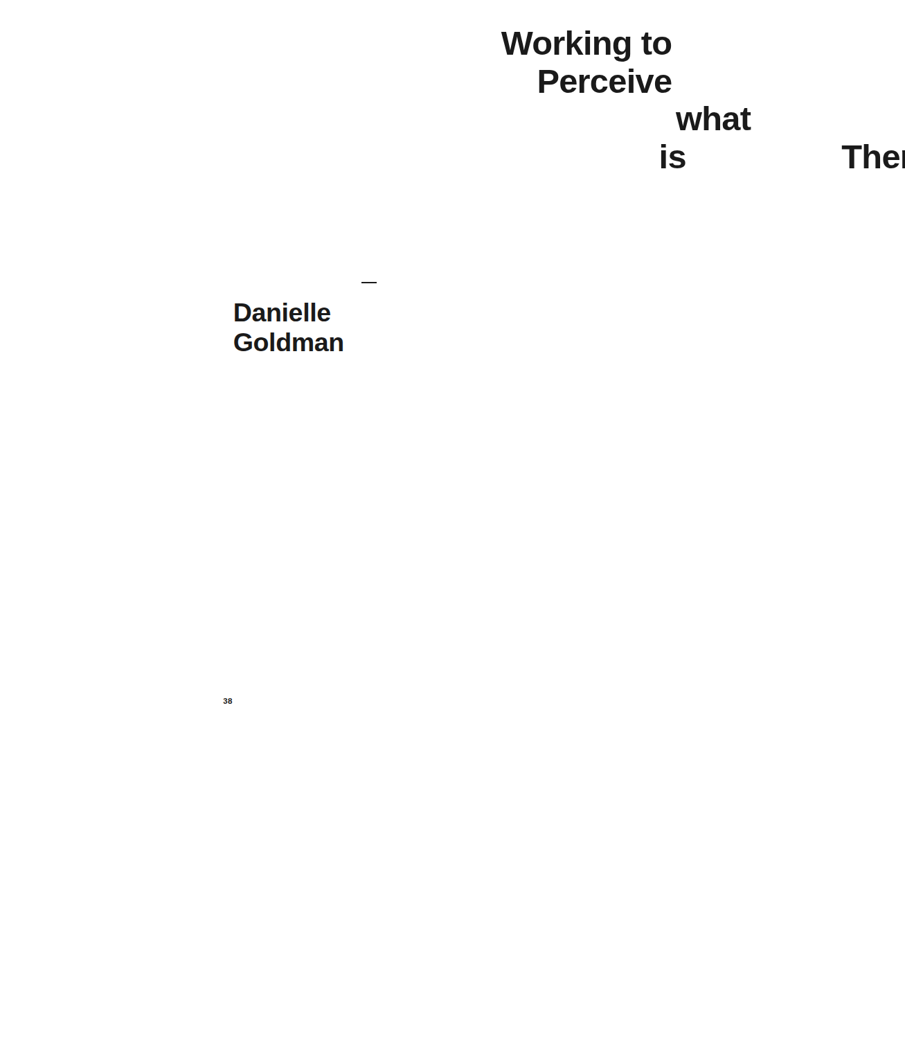Working to Perceive what is There
Danielle Goldman
38